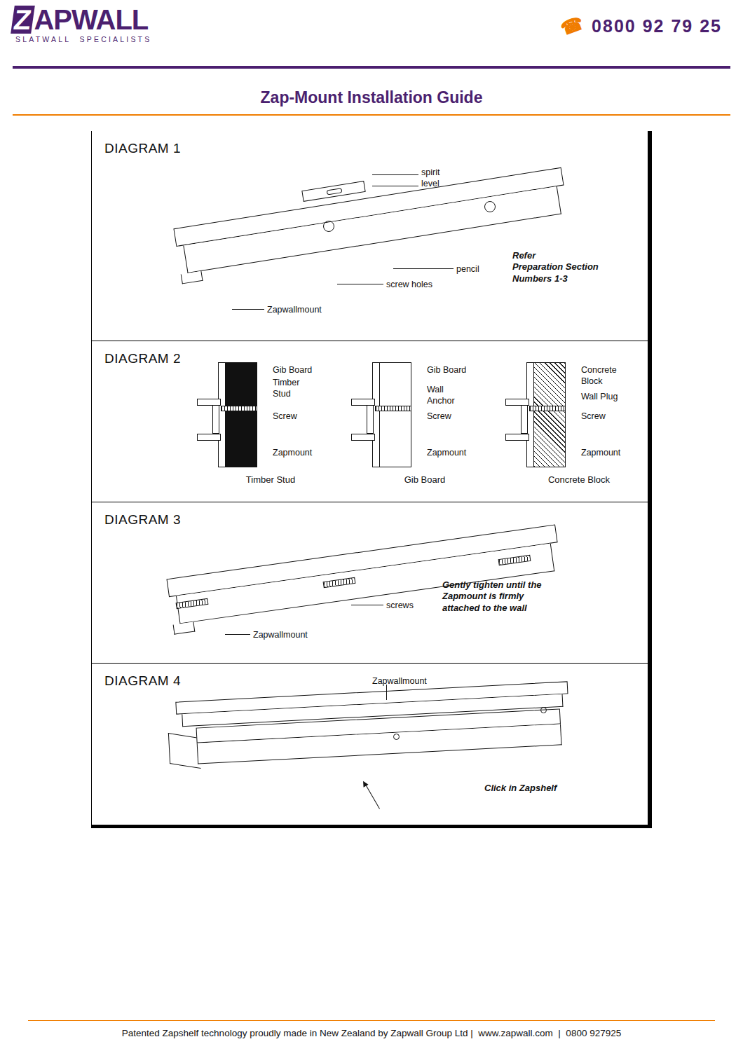ZAPWALL
SLATWALL SPECIALISTS
☎0800 92 79 25
Zap-Mount Installation Guide
DIAGRAM 1
spirit
level
pencil
screw holes
Zapwallmount
Refer
Preparation Section
Numbers 1-3
DIAGRAM 2
Timber Stud
Gib Board
Concrete Block
Gib Board
Timber
Stud
Screw
Zapmount
Gib Board
Wall
Anchor
Screw
Zapmount
Concrete
Block
Wall Plug
Screw
Zapmount
DIAGRAM 3
screws
Zapwallmount
Gently tighten until the
Zapmount is firmly
attached to the wall
DIAGRAM 4
Zapwallmount
Click in Zapshelf
Patented Zapshelf technology proudly made in New Zealand by Zapwall Group Ltd | www.zapwall.com | 0800 927925